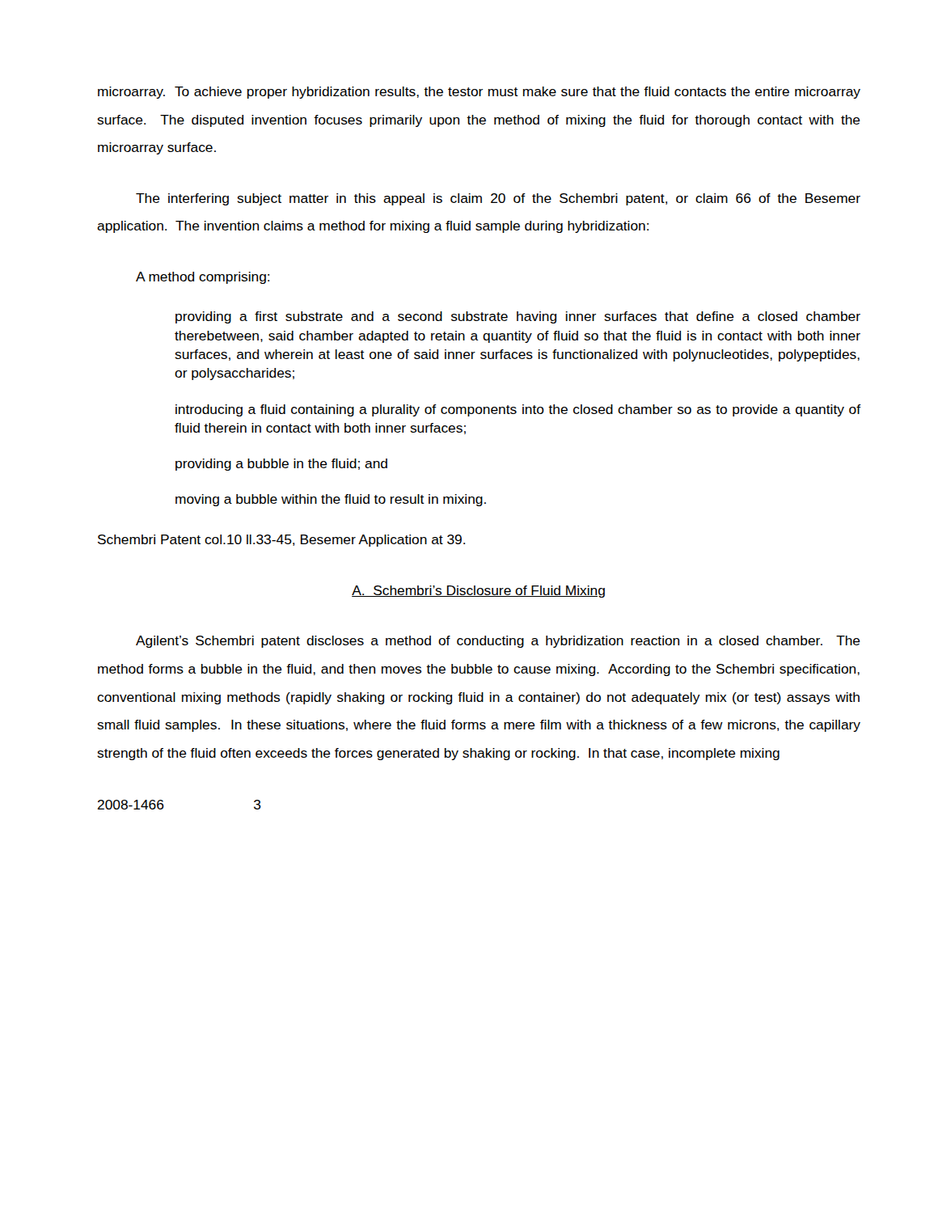microarray. To achieve proper hybridization results, the testor must make sure that the fluid contacts the entire microarray surface. The disputed invention focuses primarily upon the method of mixing the fluid for thorough contact with the microarray surface.
The interfering subject matter in this appeal is claim 20 of the Schembri patent, or claim 66 of the Besemer application. The invention claims a method for mixing a fluid sample during hybridization:
A method comprising:
providing a first substrate and a second substrate having inner surfaces that define a closed chamber therebetween, said chamber adapted to retain a quantity of fluid so that the fluid is in contact with both inner surfaces, and wherein at least one of said inner surfaces is functionalized with polynucleotides, polypeptides, or polysaccharides;
introducing a fluid containing a plurality of components into the closed chamber so as to provide a quantity of fluid therein in contact with both inner surfaces;
providing a bubble in the fluid; and
moving a bubble within the fluid to result in mixing.
Schembri Patent col.10 ll.33-45, Besemer Application at 39.
A. Schembri’s Disclosure of Fluid Mixing
Agilent’s Schembri patent discloses a method of conducting a hybridization reaction in a closed chamber. The method forms a bubble in the fluid, and then moves the bubble to cause mixing. According to the Schembri specification, conventional mixing methods (rapidly shaking or rocking fluid in a container) do not adequately mix (or test) assays with small fluid samples. In these situations, where the fluid forms a mere film with a thickness of a few microns, the capillary strength of the fluid often exceeds the forces generated by shaking or rocking. In that case, incomplete mixing
2008-1466 3